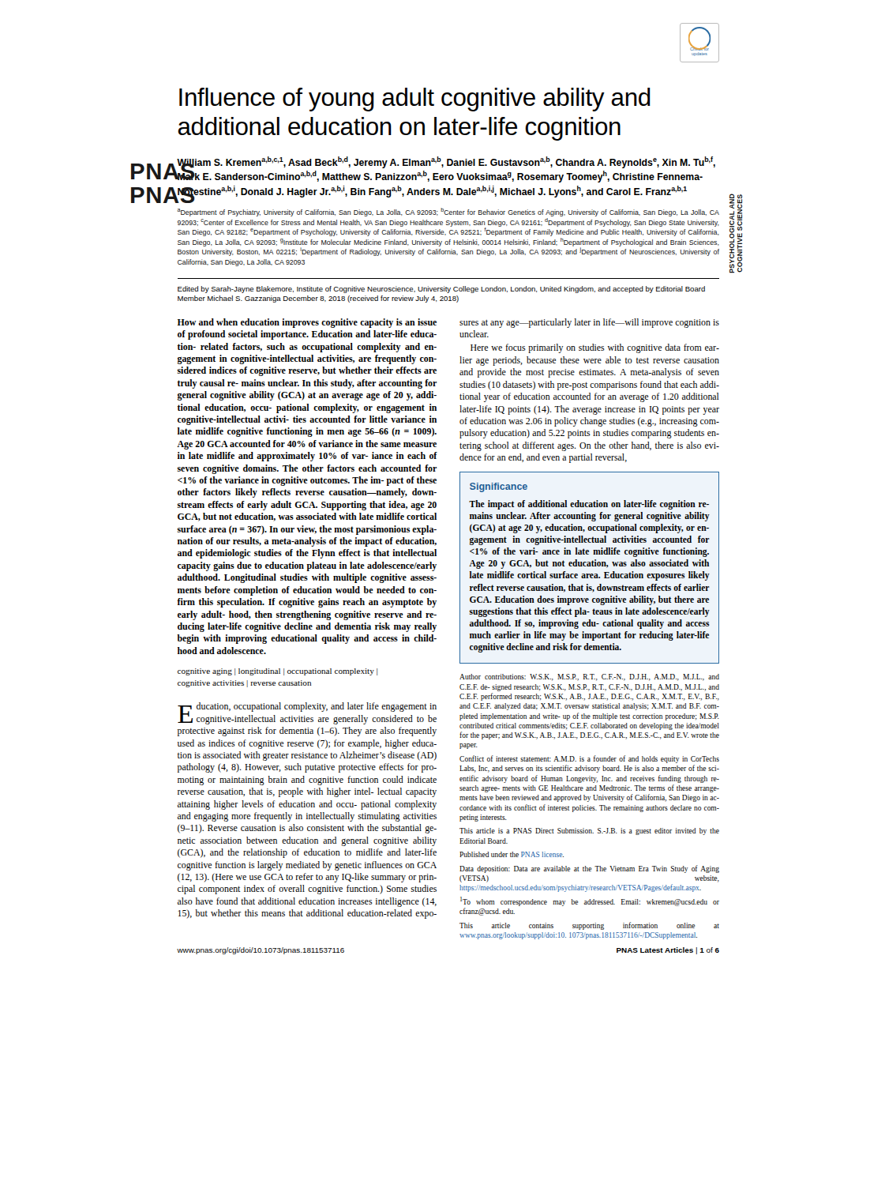Check for
updates
PNAS PNAS
PSYCHOLOGICAL AND
COGNITIVE SCIENCES
Influence of young adult cognitive ability and
additional education on later-life cognition
William S. Kremena,b,c,1, Asad Beckb,d, Jeremy A. Elmana,b, Daniel E. Gustavsona,b, Chandra A. Reynoldse, Xin M. Tub,f, Mark E. Sanderson-Ciminoa,b,d, Matthew S. Panizzona,b, Eero Vuoksimaag, Rosemary Toomeyh, Christine Fennema-Notestinea,b,i, Donald J. Hagler Jr.a,b,i, Bin Fanga,b, Anders M. Dalea,b,i,j, Michael J. Lyonsh, and Carol E. Franza,b,1
aDepartment of Psychiatry, University of California, San Diego, La Jolla, CA 92093; bCenter for Behavior Genetics of Aging, University of California, San Diego, La Jolla, CA 92093; cCenter of Excellence for Stress and Mental Health, VA San Diego Healthcare System, San Diego, CA 92161; dDepartment of Psychology, San Diego State University, San Diego, CA 92182; eDepartment of Psychology, University of California, Riverside, CA 92521; fDepartment of Family Medicine and Public Health, University of California, San Diego, La Jolla, CA 92093; gInstitute for Molecular Medicine Finland, University of Helsinki, 00014 Helsinki, Finland; hDepartment of Psychological and Brain Sciences, Boston University, Boston, MA 02215; iDepartment of Radiology, University of California, San Diego, La Jolla, CA 92093; and jDepartment of Neurosciences, University of California, San Diego, La Jolla, CA 92093
Edited by Sarah-Jayne Blakemore, Institute of Cognitive Neuroscience, University College London, London, United Kingdom, and accepted by Editorial Board Member Michael S. Gazzaniga December 8, 2018 (received for review July 4, 2018)
How and when education improves cognitive capacity is an issue of profound societal importance. Education and later-life education- related factors, such as occupational complexity and engagement in cognitive-intellectual activities, are frequently considered indices of cognitive reserve, but whether their effects are truly causal re- mains unclear. In this study, after accounting for general cognitive ability (GCA) at an average age of 20 y, additional education, occu- pational complexity, or engagement in cognitive-intellectual activi- ties accounted for little variance in late midlife cognitive functioning in men age 56–66 (n = 1009). Age 20 GCA accounted for 40% of variance in the same measure in late midlife and approximately 10% of var- iance in each of seven cognitive domains. The other factors each accounted for <1% of the variance in cognitive outcomes. The im- pact of these other factors likely reflects reverse causation—namely, downstream effects of early adult GCA. Supporting that idea, age 20 GCA, but not education, was associated with late midlife cortical surface area (n = 367). In our view, the most parsimonious expla- nation of our results, a meta-analysis of the impact of education, and epidemiologic studies of the Flynn effect is that intellectual capacity gains due to education plateau in late adolescence/early adulthood. Longitudinal studies with multiple cognitive assessments before completion of education would be needed to confirm this speculation. If cognitive gains reach an asymptote by early adult- hood, then strengthening cognitive reserve and reducing later-life cognitive decline and dementia risk may really begin with improving educational quality and access in childhood and adolescence.
cognitive aging | longitudinal | occupational complexity |
cognitive activities | reverse causation
Education, occupational complexity, and later life engagement in cognitive-intellectual activities are generally considered to be protective against risk for dementia (1–6). They are also frequently used as indices of cognitive reserve (7); for example, higher education is associated with greater resistance to Alzheimer’s disease (AD) pathology (4, 8). However, such putative protective effects for promoting or maintaining brain and cognitive function could indicate reverse causation, that is, people with higher intel- lectual capacity attaining higher levels of education and occu- pational complexity and engaging more frequently in intellectually stimulating activities (9–11). Reverse causation is also consistent with the substantial genetic association between education and general cognitive ability (GCA), and the relationship of education to midlife and later-life cognitive function is largely mediated by genetic influences on GCA (12, 13). (Here we use GCA to refer to any IQ-like summary or principal component index of overall cognitive function.) Some studies also have found that additional education increases intelligence (14, 15), but whether this means that additional education-related exposures at any age—particularly later in life—will improve cognition is unclear.
Here we focus primarily on studies with cognitive data from earlier age periods, because these were able to test reverse causation and provide the most precise estimates. A meta-analysis of seven studies (10 datasets) with pre-post comparisons found that each additional year of education accounted for an average of 1.20 additional later-life IQ points (14). The average increase in IQ points per year of education was 2.06 in policy change studies (e.g., increasing compulsory education) and 5.22 points in studies comparing students entering school at different ages. On the other hand, there is also evidence for an end, and even a partial reversal,
Significance
The impact of additional education on later-life cognition remains unclear. After accounting for general cognitive ability (GCA) at age 20 y, education, occupational complexity, or engagement in cognitive-intellectual activities accounted for <1% of the vari- ance in late midlife cognitive functioning. Age 20 y GCA, but not education, was also associated with late midlife cortical surface area. Education exposures likely reflect reverse causation, that is, downstream effects of earlier GCA. Education does improve cognitive ability, but there are suggestions that this effect pla- teaus in late adolescence/early adulthood. If so, improving edu- cational quality and access much earlier in life may be important for reducing later-life cognitive decline and risk for dementia.
Author contributions: W.S.K., M.S.P., R.T., C.F.-N., D.J.H., A.M.D., M.J.L., and C.E.F. de- signed research; W.S.K., M.S.P., R.T., C.F.-N., D.J.H., A.M.D., M.J.L., and C.E.F. performed research; W.S.K., A.B., J.A.E., D.E.G., C.A.R., X.M.T., E.V., B.F., and C.E.F. analyzed data; X.M.T. oversaw statistical analysis; X.M.T. and B.F. completed implementation and write- up of the multiple test correction procedure; M.S.P. contributed critical comments/edits; C.E.F. collaborated on developing the idea/model for the paper; and W.S.K., A.B., J.A.E., D.E.G., C.A.R., M.E.S.-C., and E.V. wrote the paper.
Conflict of interest statement: A.M.D. is a founder of and holds equity in CorTechs Labs, Inc, and serves on its scientific advisory board. He is also a member of the scientific advisory board of Human Longevity, Inc. and receives funding through research agree- ments with GE Healthcare and Medtronic. The terms of these arrangements have been reviewed and approved by University of California, San Diego in accordance with its conflict of interest policies. The remaining authors declare no competing interests.
This article is a PNAS Direct Submission. S.-J.B. is a guest editor invited by the Editorial Board.
Published under the PNAS license.
Data deposition: Data are available at the The Vietnam Era Twin Study of Aging (VETSA) website, https://medschool.ucsd.edu/som/psychiatry/research/VETSA/Pages/default.aspx.
1To whom correspondence may be addressed. Email: wkremen@ucsd.edu or cfranz@ucsd. edu.
This article contains supporting information online at www.pnas.org/lookup/suppl/doi:10. 1073/pnas.1811537116/-/DCSupplemental.
www.pnas.org/cgi/doi/10.1073/pnas.1811537116
PNAS Latest Articles | 1 of 6